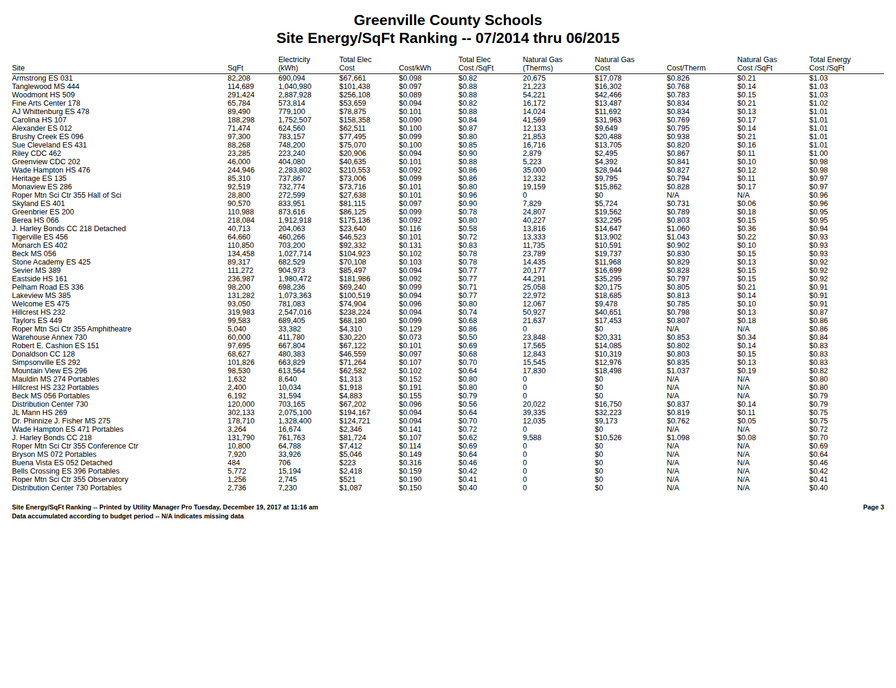Greenville County Schools
Site Energy/SqFt Ranking -- 07/2014 thru 06/2015
| Site | SqFt | Electricity (kWh) | Total Elec Cost | Cost/kWh | Total Elec Cost /SqFt | Natural Gas (Therms) | Natural Gas Cost | Cost/Therm | Natural Gas Cost /SqFt | Total Energy Cost /SqFt |
| --- | --- | --- | --- | --- | --- | --- | --- | --- | --- | --- |
| Armstrong ES 031 | 82,208 | 690,094 | $67,661 | $0.098 | $0.82 | 20,675 | $17,078 | $0.826 | $0.21 | $1.03 |
| Tanglewood MS 444 | 114,689 | 1,040,980 | $101,438 | $0.097 | $0.88 | 21,223 | $16,302 | $0.768 | $0.14 | $1.03 |
| Woodmont HS 509 | 291,424 | 2,887,928 | $256,108 | $0.089 | $0.88 | 54,221 | $42,466 | $0.783 | $0.15 | $1.03 |
| Fine Arts Center 178 | 65,784 | 573,814 | $53,659 | $0.094 | $0.82 | 16,172 | $13,487 | $0.834 | $0.21 | $1.02 |
| AJ Whittenburg ES 478 | 89,490 | 779,100 | $78,875 | $0.101 | $0.88 | 14,024 | $11,692 | $0.834 | $0.13 | $1.01 |
| Carolina HS 107 | 188,298 | 1,752,507 | $158,358 | $0.090 | $0.84 | 41,569 | $31,963 | $0.769 | $0.17 | $1.01 |
| Alexander ES 012 | 71,474 | 624,560 | $62,511 | $0.100 | $0.87 | 12,133 | $9,649 | $0.795 | $0.14 | $1.01 |
| Brushy Creek ES 096 | 97,300 | 783,157 | $77,495 | $0.099 | $0.80 | 21,853 | $20,488 | $0.938 | $0.21 | $1.01 |
| Sue Cleveland ES 431 | 88,268 | 748,200 | $75,070 | $0.100 | $0.85 | 16,716 | $13,705 | $0.820 | $0.16 | $1.01 |
| Riley CDC 462 | 23,285 | 223,240 | $20,906 | $0.094 | $0.90 | 2,879 | $2,495 | $0.867 | $0.11 | $1.00 |
| Greenview CDC 202 | 46,000 | 404,080 | $40,635 | $0.101 | $0.88 | 5,223 | $4,392 | $0.841 | $0.10 | $0.98 |
| Wade Hampton HS 476 | 244,946 | 2,283,802 | $210,553 | $0.092 | $0.86 | 35,000 | $28,944 | $0.827 | $0.12 | $0.98 |
| Heritage ES 135 | 85,310 | 737,867 | $73,006 | $0.099 | $0.86 | 12,332 | $9,795 | $0.794 | $0.11 | $0.97 |
| Monaview ES 286 | 92,519 | 732,774 | $73,716 | $0.101 | $0.80 | 19,159 | $15,862 | $0.828 | $0.17 | $0.97 |
| Roper Mtn Sci Ctr 355 Hall of Sci | 28,800 | 272,599 | $27,638 | $0.101 | $0.96 | 0 | $0 | N/A | N/A | $0.96 |
| Skyland ES 401 | 90,570 | 833,951 | $81,115 | $0.097 | $0.90 | 7,829 | $5,724 | $0.731 | $0.06 | $0.96 |
| Greenbrier ES 200 | 110,988 | 873,616 | $86,125 | $0.099 | $0.78 | 24,807 | $19,562 | $0.789 | $0.18 | $0.95 |
| Berea HS 066 | 218,084 | 1,912,918 | $175,136 | $0.092 | $0.80 | 40,227 | $32,295 | $0.803 | $0.15 | $0.95 |
| J. Harley Bonds CC 218 Detached | 40,713 | 204,063 | $23,640 | $0.116 | $0.58 | 13,816 | $14,647 | $1.060 | $0.36 | $0.94 |
| Tigerville ES 456 | 64,660 | 460,266 | $46,523 | $0.101 | $0.72 | 13,333 | $13,902 | $1.043 | $0.22 | $0.93 |
| Monarch ES 402 | 110,850 | 703,200 | $92,332 | $0.131 | $0.83 | 11,735 | $10,591 | $0.902 | $0.10 | $0.93 |
| Beck MS 056 | 134,458 | 1,027,714 | $104,923 | $0.102 | $0.78 | 23,789 | $19,737 | $0.830 | $0.15 | $0.93 |
| Stone Academy ES 425 | 89,317 | 682,529 | $70,108 | $0.103 | $0.78 | 14,435 | $11,968 | $0.829 | $0.13 | $0.92 |
| Sevier MS 389 | 111,272 | 904,973 | $85,497 | $0.094 | $0.77 | 20,177 | $16,699 | $0.828 | $0.15 | $0.92 |
| Eastside HS 161 | 236,987 | 1,980,472 | $181,986 | $0.092 | $0.77 | 44,291 | $35,295 | $0.797 | $0.15 | $0.92 |
| Pelham Road ES 336 | 98,200 | 698,236 | $69,240 | $0.099 | $0.71 | 25,058 | $20,175 | $0.805 | $0.21 | $0.91 |
| Lakeview MS 385 | 131,282 | 1,073,363 | $100,519 | $0.094 | $0.77 | 22,972 | $18,685 | $0.813 | $0.14 | $0.91 |
| Welcome ES 475 | 93,050 | 781,083 | $74,904 | $0.096 | $0.80 | 12,067 | $9,478 | $0.785 | $0.10 | $0.91 |
| Hillcrest HS 232 | 319,983 | 2,547,016 | $238,224 | $0.094 | $0.74 | 50,927 | $40,651 | $0.798 | $0.13 | $0.87 |
| Taylors ES 449 | 99,583 | 689,405 | $68,180 | $0.099 | $0.68 | 21,637 | $17,453 | $0.807 | $0.18 | $0.86 |
| Roper Mtn Sci Ctr 355 Amphitheatre | 5,040 | 33,382 | $4,310 | $0.129 | $0.86 | 0 | $0 | N/A | N/A | $0.86 |
| Warehouse Annex 730 | 60,000 | 411,780 | $30,220 | $0.073 | $0.50 | 23,848 | $20,331 | $0.853 | $0.34 | $0.84 |
| Robert E. Cashion ES 151 | 97,695 | 667,804 | $67,122 | $0.101 | $0.69 | 17,565 | $14,085 | $0.802 | $0.14 | $0.83 |
| Donaldson CC 128 | 68,627 | 480,383 | $46,559 | $0.097 | $0.68 | 12,843 | $10,319 | $0.803 | $0.15 | $0.83 |
| Simpsonville ES 292 | 101,826 | 663,829 | $71,264 | $0.107 | $0.70 | 15,545 | $12,976 | $0.835 | $0.13 | $0.83 |
| Mountain View ES 296 | 98,530 | 613,564 | $62,582 | $0.102 | $0.64 | 17,830 | $18,498 | $1.037 | $0.19 | $0.82 |
| Mauldin MS 274 Portables | 1,632 | 8,640 | $1,313 | $0.152 | $0.80 | 0 | $0 | N/A | N/A | $0.80 |
| Hillcrest HS 232 Portables | 2,400 | 10,034 | $1,918 | $0.191 | $0.80 | 0 | $0 | N/A | N/A | $0.80 |
| Beck MS 056 Portables | 6,192 | 31,594 | $4,883 | $0.155 | $0.79 | 0 | $0 | N/A | N/A | $0.79 |
| Distribution Center 730 | 120,000 | 703,165 | $67,202 | $0.096 | $0.56 | 20,022 | $16,750 | $0.837 | $0.14 | $0.79 |
| JL Mann HS 269 | 302,133 | 2,075,100 | $194,167 | $0.094 | $0.64 | 39,335 | $32,223 | $0.819 | $0.11 | $0.75 |
| Dr. Phinnize J. Fisher MS 275 | 178,710 | 1,328,400 | $124,721 | $0.094 | $0.70 | 12,035 | $9,173 | $0.762 | $0.05 | $0.75 |
| Wade Hampton ES 471 Portables | 3,264 | 16,674 | $2,346 | $0.141 | $0.72 | 0 | $0 | N/A | N/A | $0.72 |
| J. Harley Bonds CC 218 | 131,790 | 761,763 | $81,724 | $0.107 | $0.62 | 9,588 | $10,526 | $1.098 | $0.08 | $0.70 |
| Roper Mtn Sci Ctr 355 Conference Ctr | 10,800 | 64,788 | $7,412 | $0.114 | $0.69 | 0 | $0 | N/A | N/A | $0.69 |
| Bryson MS 072 Portables | 7,920 | 33,926 | $5,046 | $0.149 | $0.64 | 0 | $0 | N/A | N/A | $0.64 |
| Buena Vista ES 052 Detached | 484 | 706 | $223 | $0.316 | $0.46 | 0 | $0 | N/A | N/A | $0.46 |
| Bells Crossing ES 396 Portables | 5,772 | 15,194 | $2,418 | $0.159 | $0.42 | 0 | $0 | N/A | N/A | $0.42 |
| Roper Mtn Sci Ctr 355 Observatory | 1,256 | 2,745 | $521 | $0.190 | $0.41 | 0 | $0 | N/A | N/A | $0.41 |
| Distribution Center 730 Portables | 2,736 | 7,230 | $1,087 | $0.150 | $0.40 | 0 | $0 | N/A | N/A | $0.40 |
Page 3 Site Energy/SqFt Ranking -- Printed by Utility Manager Pro Tuesday, December 19, 2017 at 11:16 am
Data accumulated according to budget period -- N/A indicates missing data